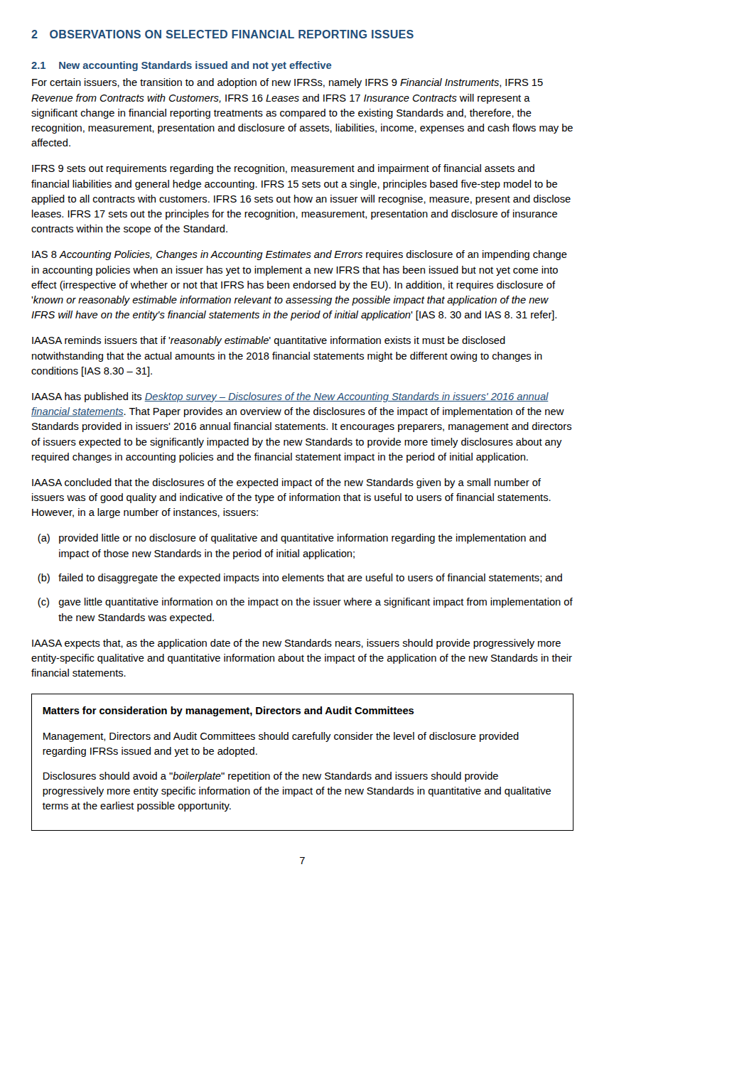2 OBSERVATIONS ON SELECTED FINANCIAL REPORTING ISSUES
2.1 New accounting Standards issued and not yet effective
For certain issuers, the transition to and adoption of new IFRSs, namely IFRS 9 Financial Instruments, IFRS 15 Revenue from Contracts with Customers, IFRS 16 Leases and IFRS 17 Insurance Contracts will represent a significant change in financial reporting treatments as compared to the existing Standards and, therefore, the recognition, measurement, presentation and disclosure of assets, liabilities, income, expenses and cash flows may be affected.
IFRS 9 sets out requirements regarding the recognition, measurement and impairment of financial assets and financial liabilities and general hedge accounting. IFRS 15 sets out a single, principles based five-step model to be applied to all contracts with customers. IFRS 16 sets out how an issuer will recognise, measure, present and disclose leases. IFRS 17 sets out the principles for the recognition, measurement, presentation and disclosure of insurance contracts within the scope of the Standard.
IAS 8 Accounting Policies, Changes in Accounting Estimates and Errors requires disclosure of an impending change in accounting policies when an issuer has yet to implement a new IFRS that has been issued but not yet come into effect (irrespective of whether or not that IFRS has been endorsed by the EU). In addition, it requires disclosure of 'known or reasonably estimable information relevant to assessing the possible impact that application of the new IFRS will have on the entity's financial statements in the period of initial application' [IAS 8. 30 and IAS 8. 31 refer].
IAASA reminds issuers that if 'reasonably estimable' quantitative information exists it must be disclosed notwithstanding that the actual amounts in the 2018 financial statements might be different owing to changes in conditions [IAS 8.30 – 31].
IAASA has published its Desktop survey – Disclosures of the New Accounting Standards in issuers' 2016 annual financial statements. That Paper provides an overview of the disclosures of the impact of implementation of the new Standards provided in issuers' 2016 annual financial statements. It encourages preparers, management and directors of issuers expected to be significantly impacted by the new Standards to provide more timely disclosures about any required changes in accounting policies and the financial statement impact in the period of initial application.
IAASA concluded that the disclosures of the expected impact of the new Standards given by a small number of issuers was of good quality and indicative of the type of information that is useful to users of financial statements. However, in a large number of instances, issuers:
(a) provided little or no disclosure of qualitative and quantitative information regarding the implementation and impact of those new Standards in the period of initial application;
(b) failed to disaggregate the expected impacts into elements that are useful to users of financial statements; and
(c) gave little quantitative information on the impact on the issuer where a significant impact from implementation of the new Standards was expected.
IAASA expects that, as the application date of the new Standards nears, issuers should provide progressively more entity-specific qualitative and quantitative information about the impact of the application of the new Standards in their financial statements.
Matters for consideration by management, Directors and Audit Committees
Management, Directors and Audit Committees should carefully consider the level of disclosure provided regarding IFRSs issued and yet to be adopted.
Disclosures should avoid a "boilerplate" repetition of the new Standards and issuers should provide progressively more entity specific information of the impact of the new Standards in quantitative and qualitative terms at the earliest possible opportunity.
7